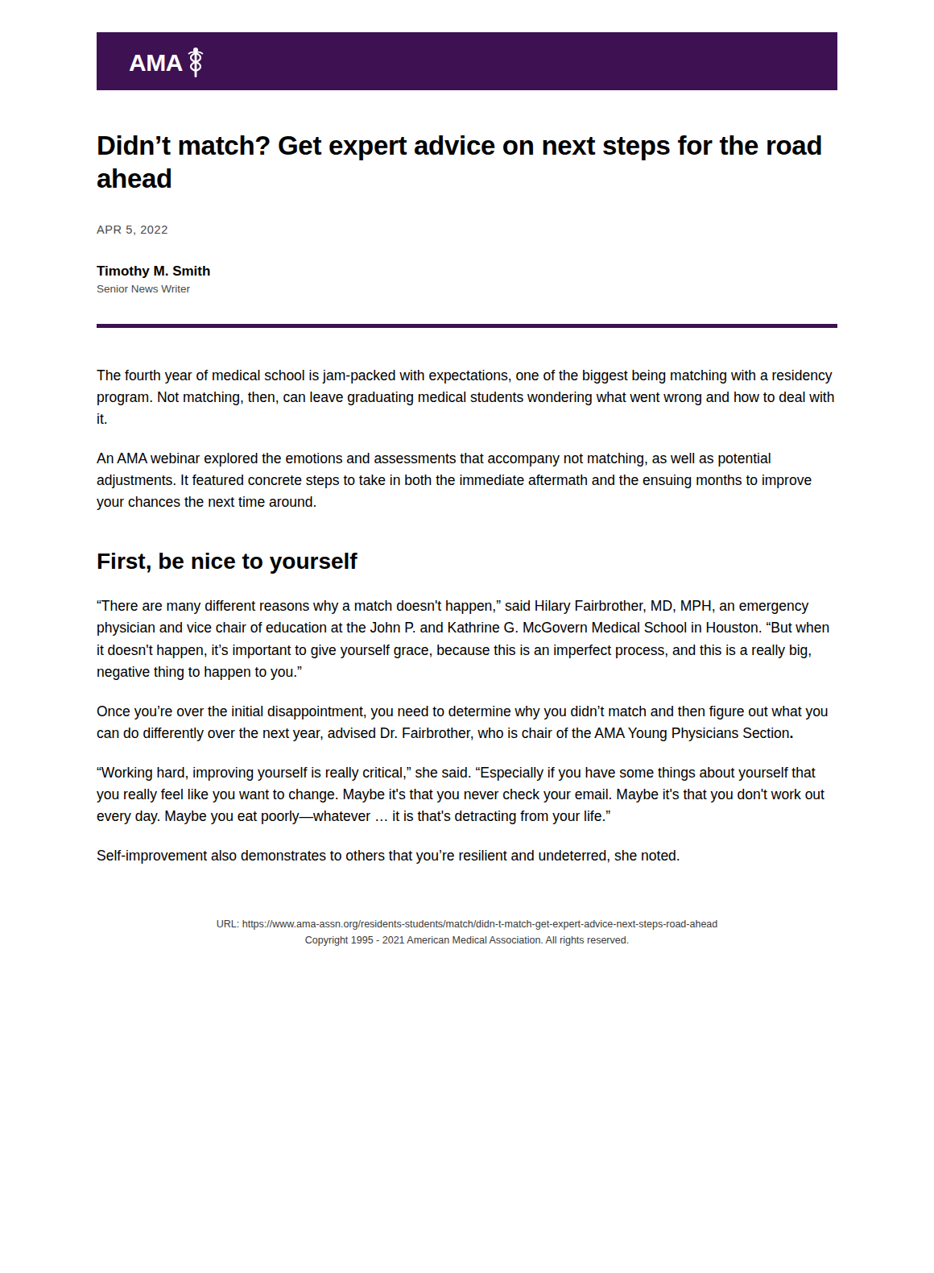AMA
Didn’t match? Get expert advice on next steps for the road ahead
APR 5, 2022
Timothy M. Smith
Senior News Writer
The fourth year of medical school is jam-packed with expectations, one of the biggest being matching with a residency program. Not matching, then, can leave graduating medical students wondering what went wrong and how to deal with it.
An AMA webinar explored the emotions and assessments that accompany not matching, as well as potential adjustments. It featured concrete steps to take in both the immediate aftermath and the ensuing months to improve your chances the next time around.
First, be nice to yourself
“There are many different reasons why a match doesn't happen,” said Hilary Fairbrother, MD, MPH, an emergency physician and vice chair of education at the John P. and Kathrine G. McGovern Medical School in Houston. “But when it doesn't happen, it’s important to give yourself grace, because this is an imperfect process, and this is a really big, negative thing to happen to you.”
Once you’re over the initial disappointment, you need to determine why you didn’t match and then figure out what you can do differently over the next year, advised Dr. Fairbrother, who is chair of the AMA Young Physicians Section.
“Working hard, improving yourself is really critical,” she said. “Especially if you have some things about yourself that you really feel like you want to change. Maybe it's that you never check your email. Maybe it's that you don't work out every day. Maybe you eat poorly—whatever … it is that's detracting from your life.”
Self-improvement also demonstrates to others that you’re resilient and undeterred, she noted.
URL: https://www.ama-assn.org/residents-students/match/didn-t-match-get-expert-advice-next-steps-road-ahead
Copyright 1995 - 2021 American Medical Association. All rights reserved.